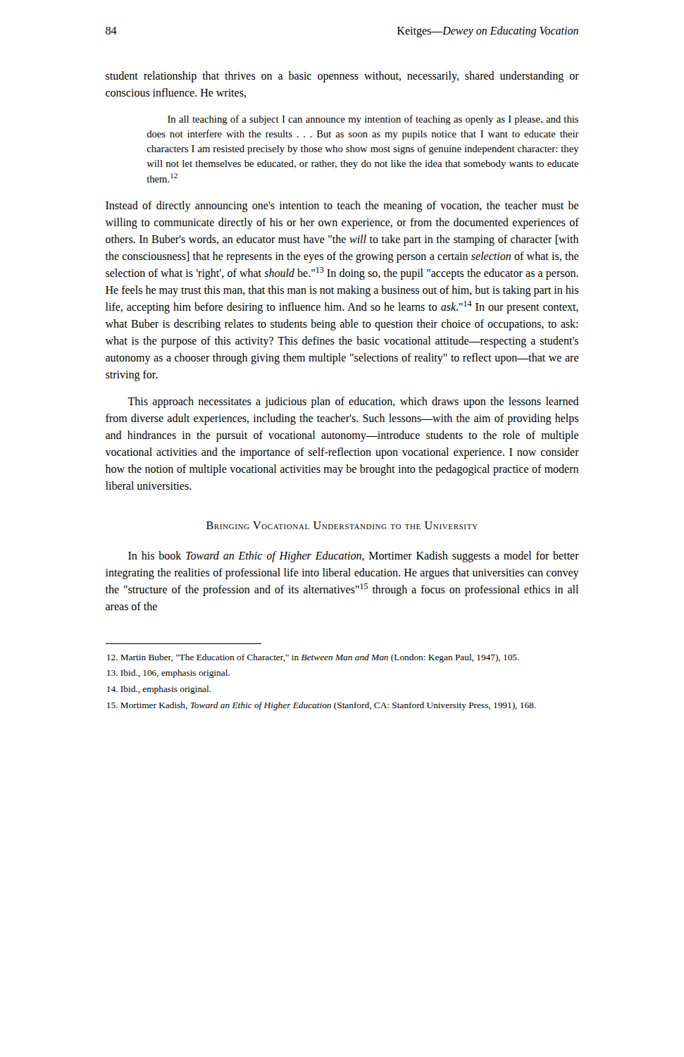84 Keitges—Dewey on Educating Vocation
student relationship that thrives on a basic openness without, necessarily, shared understanding or conscious influence. He writes,
In all teaching of a subject I can announce my intention of teaching as openly as I please, and this does not interfere with the results . . . But as soon as my pupils notice that I want to educate their characters I am resisted precisely by those who show most signs of genuine independent character: they will not let themselves be educated, or rather, they do not like the idea that somebody wants to educate them.12
Instead of directly announcing one's intention to teach the meaning of vocation, the teacher must be willing to communicate directly of his or her own experience, or from the documented experiences of others. In Buber's words, an educator must have "the will to take part in the stamping of character [with the consciousness] that he represents in the eyes of the growing person a certain selection of what is, the selection of what is 'right', of what should be."13 In doing so, the pupil "accepts the educator as a person. He feels he may trust this man, that this man is not making a business out of him, but is taking part in his life, accepting him before desiring to influence him. And so he learns to ask."14 In our present context, what Buber is describing relates to students being able to question their choice of occupations, to ask: what is the purpose of this activity? This defines the basic vocational attitude—respecting a student's autonomy as a chooser through giving them multiple "selections of reality" to reflect upon—that we are striving for.
This approach necessitates a judicious plan of education, which draws upon the lessons learned from diverse adult experiences, including the teacher's. Such lessons—with the aim of providing helps and hindrances in the pursuit of vocational autonomy—introduce students to the role of multiple vocational activities and the importance of self-reflection upon vocational experience. I now consider how the notion of multiple vocational activities may be brought into the pedagogical practice of modern liberal universities.
Bringing Vocational Understanding to the University
In his book Toward an Ethic of Higher Education, Mortimer Kadish suggests a model for better integrating the realities of professional life into liberal education. He argues that universities can convey the "structure of the profession and of its alternatives"15 through a focus on professional ethics in all areas of the
Martin Buber, "The Education of Character," in Between Man and Man (London: Kegan Paul, 1947), 105.
Ibid., 106, emphasis original.
Ibid., emphasis original.
Mortimer Kadish, Toward an Ethic of Higher Education (Stanford, CA: Stanford University Press, 1991), 168.